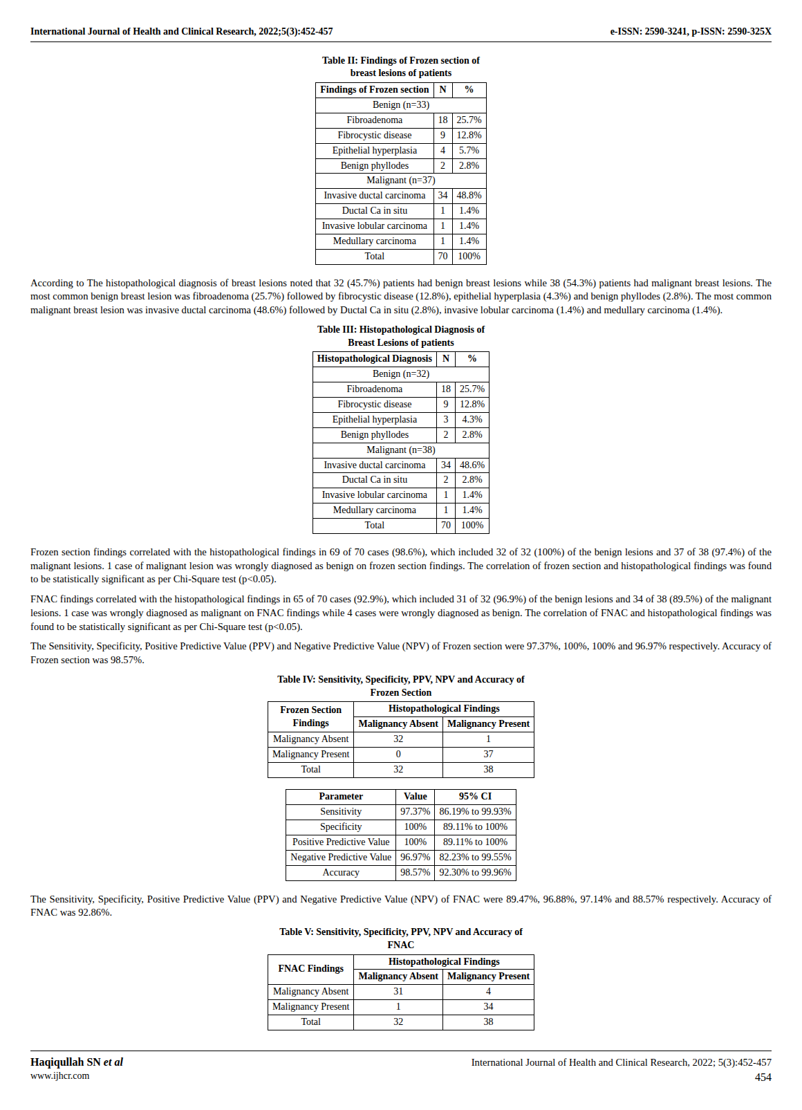International Journal of Health and Clinical Research, 2022;5(3):452-457
e-ISSN: 2590-3241, p-ISSN: 2590-325X
Table II: Findings of Frozen section of breast lesions of patients
| Findings of Frozen section | N | % |
| --- | --- | --- |
| Benign (n=33) |
| Fibroadenoma | 18 | 25.7% |
| Fibrocystic disease | 9 | 12.8% |
| Epithelial hyperplasia | 4 | 5.7% |
| Benign phyllodes | 2 | 2.8% |
| Malignant (n=37) |
| Invasive ductal carcinoma | 34 | 48.8% |
| Ductal Ca in situ | 1 | 1.4% |
| Invasive lobular carcinoma | 1 | 1.4% |
| Medullary carcinoma | 1 | 1.4% |
| Total | 70 | 100% |
According to The histopathological diagnosis of breast lesions noted that 32 (45.7%) patients had benign breast lesions while 38 (54.3%) patients had malignant breast lesions. The most common benign breast lesion was fibroadenoma (25.7%) followed by fibrocystic disease (12.8%), epithelial hyperplasia (4.3%) and benign phyllodes (2.8%). The most common malignant breast lesion was invasive ductal carcinoma (48.6%) followed by Ductal Ca in situ (2.8%), invasive lobular carcinoma (1.4%) and medullary carcinoma (1.4%).
Table III: Histopathological Diagnosis of Breast Lesions of patients
| Histopathological Diagnosis | N | % |
| --- | --- | --- |
| Benign (n=32) |
| Fibroadenoma | 18 | 25.7% |
| Fibrocystic disease | 9 | 12.8% |
| Epithelial hyperplasia | 3 | 4.3% |
| Benign phyllodes | 2 | 2.8% |
| Malignant (n=38) |
| Invasive ductal carcinoma | 34 | 48.6% |
| Ductal Ca in situ | 2 | 2.8% |
| Invasive lobular carcinoma | 1 | 1.4% |
| Medullary carcinoma | 1 | 1.4% |
| Total | 70 | 100% |
Frozen section findings correlated with the histopathological findings in 69 of 70 cases (98.6%), which included 32 of 32 (100%) of the benign lesions and 37 of 38 (97.4%) of the malignant lesions. 1 case of malignant lesion was wrongly diagnosed as benign on frozen section findings. The correlation of frozen section and histopathological findings was found to be statistically significant as per Chi-Square test (p<0.05).
FNAC findings correlated with the histopathological findings in 65 of 70 cases (92.9%), which included 31 of 32 (96.9%) of the benign lesions and 34 of 38 (89.5%) of the malignant lesions. 1 case was wrongly diagnosed as malignant on FNAC findings while 4 cases were wrongly diagnosed as benign. The correlation of FNAC and histopathological findings was found to be statistically significant as per Chi-Square test (p<0.05).
The Sensitivity, Specificity, Positive Predictive Value (PPV) and Negative Predictive Value (NPV) of Frozen section were 97.37%, 100%, 100% and 96.97% respectively. Accuracy of Frozen section was 98.57%.
Table IV: Sensitivity, Specificity, PPV, NPV and Accuracy of Frozen Section
| Frozen Section Findings | Histopathological Findings |
| --- | --- |
| Malignancy Absent | Malignancy Present |
| Malignancy Absent | 32 | 1 |
| Malignancy Present | 0 | 37 |
| Total | 32 | 38 |
| Parameter | Value | 95% CI |
| --- | --- | --- |
| Sensitivity | 97.37% | 86.19% to 99.93% |
| Specificity | 100% | 89.11% to 100% |
| Positive Predictive Value | 100% | 89.11% to 100% |
| Negative Predictive Value | 96.97% | 82.23% to 99.55% |
| Accuracy | 98.57% | 92.30% to 99.96% |
The Sensitivity, Specificity, Positive Predictive Value (PPV) and Negative Predictive Value (NPV) of FNAC were 89.47%, 96.88%, 97.14% and 88.57% respectively. Accuracy of FNAC was 92.86%.
Table V: Sensitivity, Specificity, PPV, NPV and Accuracy of FNAC
| FNAC Findings | Histopathological Findings |
| --- | --- |
| Malignancy Absent | Malignancy Present |
| Malignancy Absent | 31 | 4 |
| Malignancy Present | 1 | 34 |
| Total | 32 | 38 |
Haqiqullah SN et al
International Journal of Health and Clinical Research, 2022; 5(3):452-457
www.ijhcr.com
454